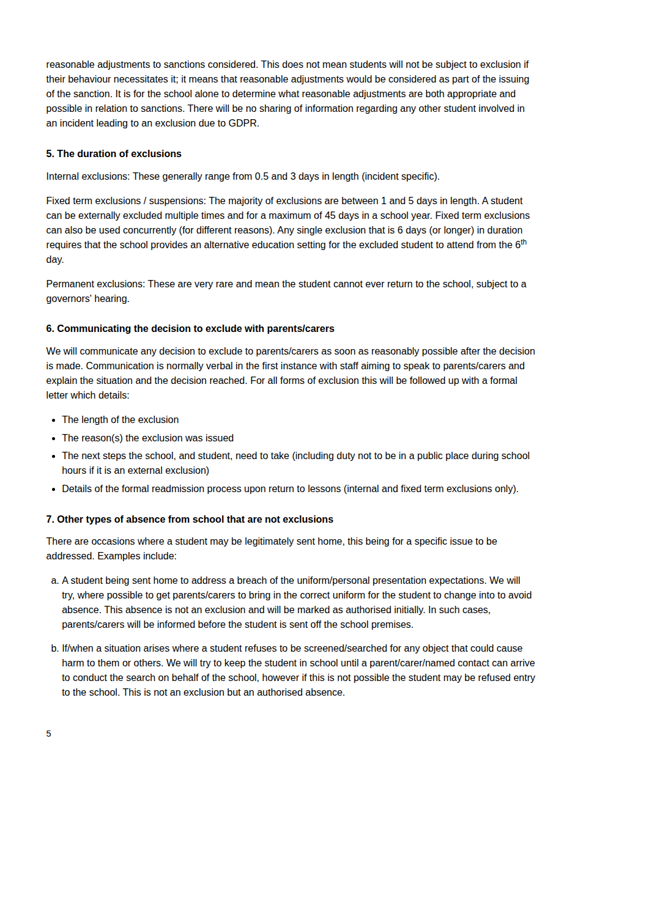reasonable adjustments to sanctions considered. This does not mean students will not be subject to exclusion if their behaviour necessitates it; it means that reasonable adjustments would be considered as part of the issuing of the sanction. It is for the school alone to determine what reasonable adjustments are both appropriate and possible in relation to sanctions. There will be no sharing of information regarding any other student involved in an incident leading to an exclusion due to GDPR.
5. The duration of exclusions
Internal exclusions: These generally range from 0.5 and 3 days in length (incident specific).
Fixed term exclusions / suspensions: The majority of exclusions are between 1 and 5 days in length. A student can be externally excluded multiple times and for a maximum of 45 days in a school year. Fixed term exclusions can also be used concurrently (for different reasons). Any single exclusion that is 6 days (or longer) in duration requires that the school provides an alternative education setting for the excluded student to attend from the 6th day.
Permanent exclusions: These are very rare and mean the student cannot ever return to the school, subject to a governors' hearing.
6. Communicating the decision to exclude with parents/carers
We will communicate any decision to exclude to parents/carers as soon as reasonably possible after the decision is made. Communication is normally verbal in the first instance with staff aiming to speak to parents/carers and explain the situation and the decision reached. For all forms of exclusion this will be followed up with a formal letter which details:
The length of the exclusion
The reason(s) the exclusion was issued
The next steps the school, and student, need to take (including duty not to be in a public place during school hours if it is an external exclusion)
Details of the formal readmission process upon return to lessons (internal and fixed term exclusions only).
7. Other types of absence from school that are not exclusions
There are occasions where a student may be legitimately sent home, this being for a specific issue to be addressed. Examples include:
A student being sent home to address a breach of the uniform/personal presentation expectations. We will try, where possible to get parents/carers to bring in the correct uniform for the student to change into to avoid absence. This absence is not an exclusion and will be marked as authorised initially. In such cases, parents/carers will be informed before the student is sent off the school premises.
If/when a situation arises where a student refuses to be screened/searched for any object that could cause harm to them or others. We will try to keep the student in school until a parent/carer/named contact can arrive to conduct the search on behalf of the school, however if this is not possible the student may be refused entry to the school. This is not an exclusion but an authorised absence.
5